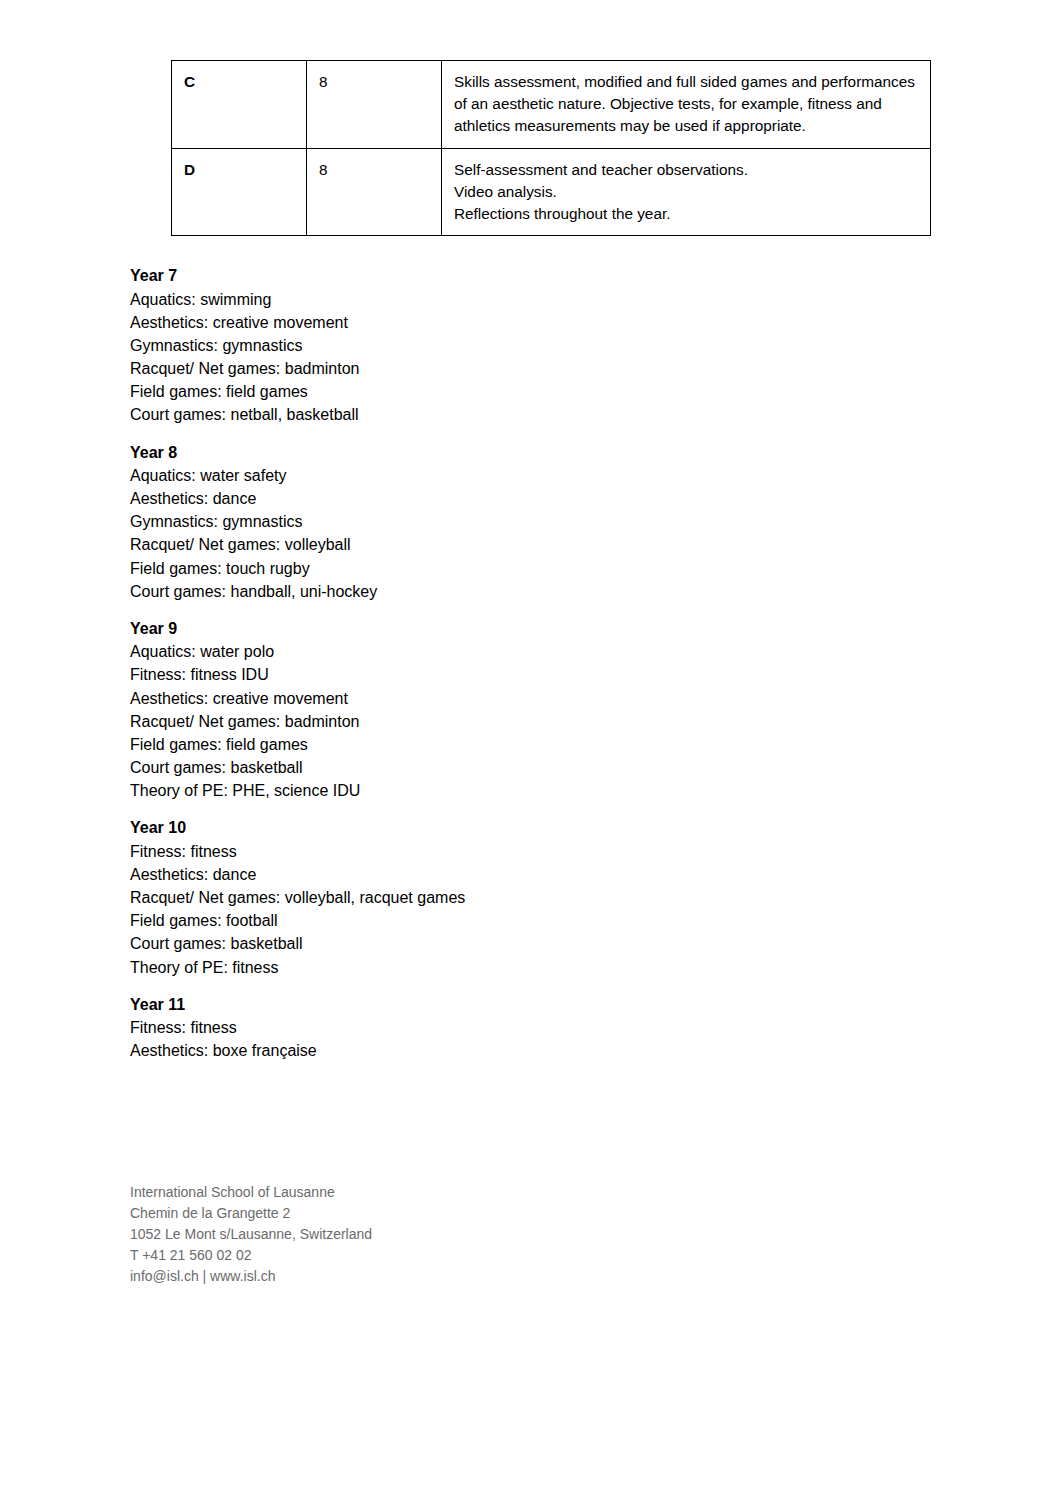| C | 8 | Skills assessment, modified and full sided games and performances of an aesthetic nature. Objective tests, for example, fitness and athletics measurements may be used if appropriate. |
| D | 8 | Self-assessment and teacher observations. Video analysis. Reflections throughout the year. |
Year 7
Aquatics: swimming
Aesthetics: creative movement
Gymnastics: gymnastics
Racquet/ Net games: badminton
Field games: field games
Court games: netball, basketball
Year 8
Aquatics: water safety
Aesthetics: dance
Gymnastics: gymnastics
Racquet/ Net games: volleyball
Field games: touch rugby
Court games: handball, uni-hockey
Year 9
Aquatics: water polo
Fitness: fitness IDU
Aesthetics: creative movement
Racquet/ Net games: badminton
Field games: field games
Court games: basketball
Theory of PE: PHE, science IDU
Year 10
Fitness: fitness
Aesthetics: dance
Racquet/ Net games: volleyball, racquet games
Field games: football
Court games: basketball
Theory of PE: fitness
Year 11
Fitness: fitness
Aesthetics: boxe française
International School of Lausanne Chemin de la Grangette 2 1052 Le Mont s/Lausanne, Switzerland T +41 21 560 02 02 info@isl.ch | www.isl.ch